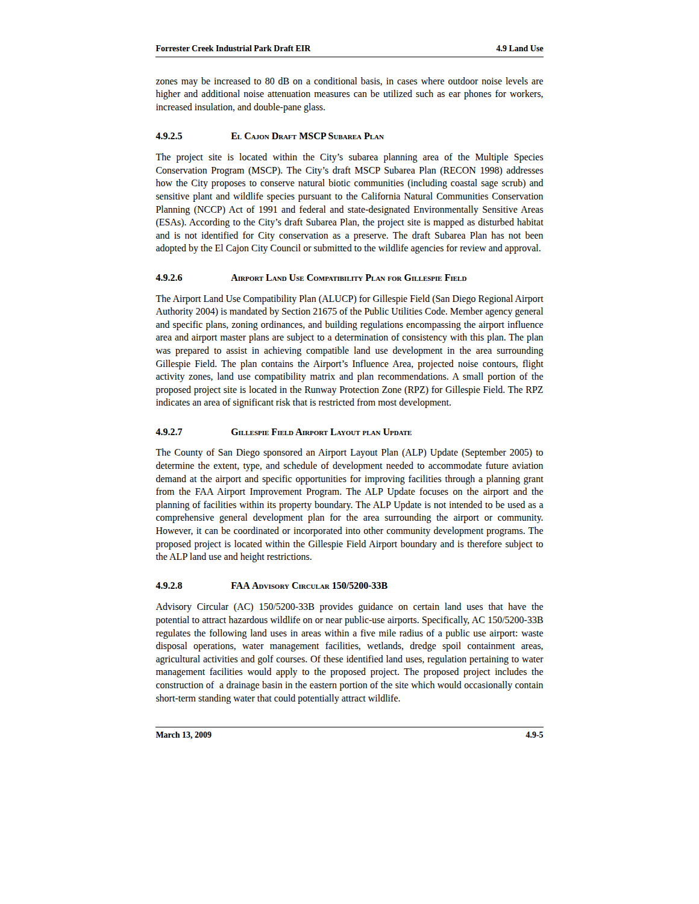Forrester Creek Industrial Park Draft EIR 4.9 Land Use
zones may be increased to 80 dB on a conditional basis, in cases where outdoor noise levels are higher and additional noise attenuation measures can be utilized such as ear phones for workers, increased insulation, and double-pane glass.
4.9.2.5 El Cajon Draft MSCP Subarea Plan
The project site is located within the City’s subarea planning area of the Multiple Species Conservation Program (MSCP). The City’s draft MSCP Subarea Plan (RECON 1998) addresses how the City proposes to conserve natural biotic communities (including coastal sage scrub) and sensitive plant and wildlife species pursuant to the California Natural Communities Conservation Planning (NCCP) Act of 1991 and federal and state-designated Environmentally Sensitive Areas (ESAs). According to the City’s draft Subarea Plan, the project site is mapped as disturbed habitat and is not identified for City conservation as a preserve. The draft Subarea Plan has not been adopted by the El Cajon City Council or submitted to the wildlife agencies for review and approval.
4.9.2.6 Airport Land Use Compatibility Plan for Gillespie Field
The Airport Land Use Compatibility Plan (ALUCP) for Gillespie Field (San Diego Regional Airport Authority 2004) is mandated by Section 21675 of the Public Utilities Code. Member agency general and specific plans, zoning ordinances, and building regulations encompassing the airport influence area and airport master plans are subject to a determination of consistency with this plan. The plan was prepared to assist in achieving compatible land use development in the area surrounding Gillespie Field. The plan contains the Airport’s Influence Area, projected noise contours, flight activity zones, land use compatibility matrix and plan recommendations. A small portion of the proposed project site is located in the Runway Protection Zone (RPZ) for Gillespie Field. The RPZ indicates an area of significant risk that is restricted from most development.
4.9.2.7 Gillespie Field Airport Layout plan Update
The County of San Diego sponsored an Airport Layout Plan (ALP) Update (September 2005) to determine the extent, type, and schedule of development needed to accommodate future aviation demand at the airport and specific opportunities for improving facilities through a planning grant from the FAA Airport Improvement Program. The ALP Update focuses on the airport and the planning of facilities within its property boundary. The ALP Update is not intended to be used as a comprehensive general development plan for the area surrounding the airport or community. However, it can be coordinated or incorporated into other community development programs. The proposed project is located within the Gillespie Field Airport boundary and is therefore subject to the ALP land use and height restrictions.
4.9.2.8 FAA Advisory Circular 150/5200-33B
Advisory Circular (AC) 150/5200-33B provides guidance on certain land uses that have the potential to attract hazardous wildlife on or near public-use airports. Specifically, AC 150/5200-33B regulates the following land uses in areas within a five mile radius of a public use airport: waste disposal operations, water management facilities, wetlands, dredge spoil containment areas, agricultural activities and golf courses. Of these identified land uses, regulation pertaining to water management facilities would apply to the proposed project. The proposed project includes the construction of a drainage basin in the eastern portion of the site which would occasionally contain short-term standing water that could potentially attract wildlife.
March 13, 2009 4.9-5